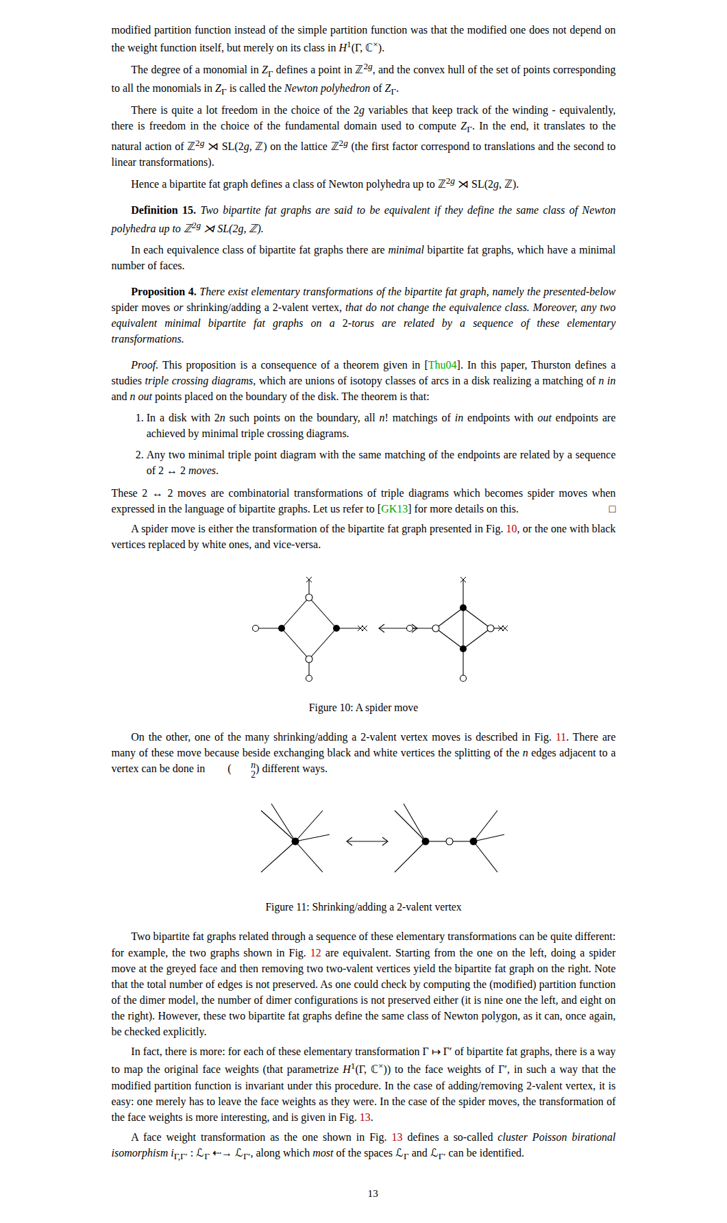modified partition function instead of the simple partition function was that the modified one does not depend on the weight function itself, but merely on its class in H1(Γ, ℂ×).
The degree of a monomial in ZΓ defines a point in ℤ2g, and the convex hull of the set of points corresponding to all the monomials in ZΓ is called the Newton polyhedron of ZΓ.
There is quite a lot freedom in the choice of the 2g variables that keep track of the winding - equivalently, there is freedom in the choice of the fundamental domain used to compute ZΓ. In the end, it translates to the natural action of ℤ2g ⋊ SL(2g, ℤ) on the lattice ℤ2g (the first factor correspond to translations and the second to linear transformations).
Hence a bipartite fat graph defines a class of Newton polyhedra up to ℤ2g ⋊ SL(2g, ℤ).
Definition 15. Two bipartite fat graphs are said to be equivalent if they define the same class of Newton polyhedra up to ℤ2g ⋊ SL(2g, ℤ).
In each equivalence class of bipartite fat graphs there are minimal bipartite fat graphs, which have a minimal number of faces.
Proposition 4. There exist elementary transformations of the bipartite fat graph, namely the presented-below spider moves or shrinking/adding a 2-valent vertex, that do not change the equivalence class. Moreover, any two equivalent minimal bipartite fat graphs on a 2-torus are related by a sequence of these elementary transformations.
Proof. This proposition is a consequence of a theorem given in [Thu04]. In this paper, Thurston defines a studies triple crossing diagrams, which are unions of isotopy classes of arcs in a disk realizing a matching of n in and n out points placed on the boundary of the disk. The theorem is that:
In a disk with 2n such points on the boundary, all n! matchings of in endpoints with out endpoints are achieved by minimal triple crossing diagrams.
Any two minimal triple point diagram with the same matching of the endpoints are related by a sequence of 2 ↔ 2 moves.
These 2 ↔ 2 moves are combinatorial transformations of triple diagrams which becomes spider moves when expressed in the language of bipartite graphs. Let us refer to [GK13] for more details on this. □
A spider move is either the transformation of the bipartite fat graph presented in Fig. 10, or the one with black vertices replaced by white ones, and vice-versa.
Figure 10: A spider move
On the other, one of the many shrinking/adding a 2-valent vertex moves is described in Fig. 11. There are many of these move because beside exchanging black and white vertices the splitting of the n edges adjacent to a vertex can be done in (n 2) different ways.
Figure 11: Shrinking/adding a 2-valent vertex
Two bipartite fat graphs related through a sequence of these elementary transformations can be quite different: for example, the two graphs shown in Fig. 12 are equivalent. Starting from the one on the left, doing a spider move at the greyed face and then removing two two-valent vertices yield the bipartite fat graph on the right. Note that the total number of edges is not preserved. As one could check by computing the (modified) partition function of the dimer model, the number of dimer configurations is not preserved either (it is nine one the left, and eight on the right). However, these two bipartite fat graphs define the same class of Newton polygon, as it can, once again, be checked explicitly.
In fact, there is more: for each of these elementary transformation Γ ↦ Γ′ of bipartite fat graphs, there is a way to map the original face weights (that parametrize H1(Γ, ℂ×)) to the face weights of Γ′, in such a way that the modified partition function is invariant under this procedure. In the case of adding/removing 2-valent vertex, it is easy: one merely has to leave the face weights as they were. In the case of the spider moves, the transformation of the face weights is more interesting, and is given in Fig. 13.
A face weight transformation as the one shown in Fig. 13 defines a so-called cluster Poisson birational isomorphism iΓ,Γ′ : ℒΓ ⇠→ ℒΓ′, along which most of the spaces ℒΓ and ℒΓ′ can be identified.
13